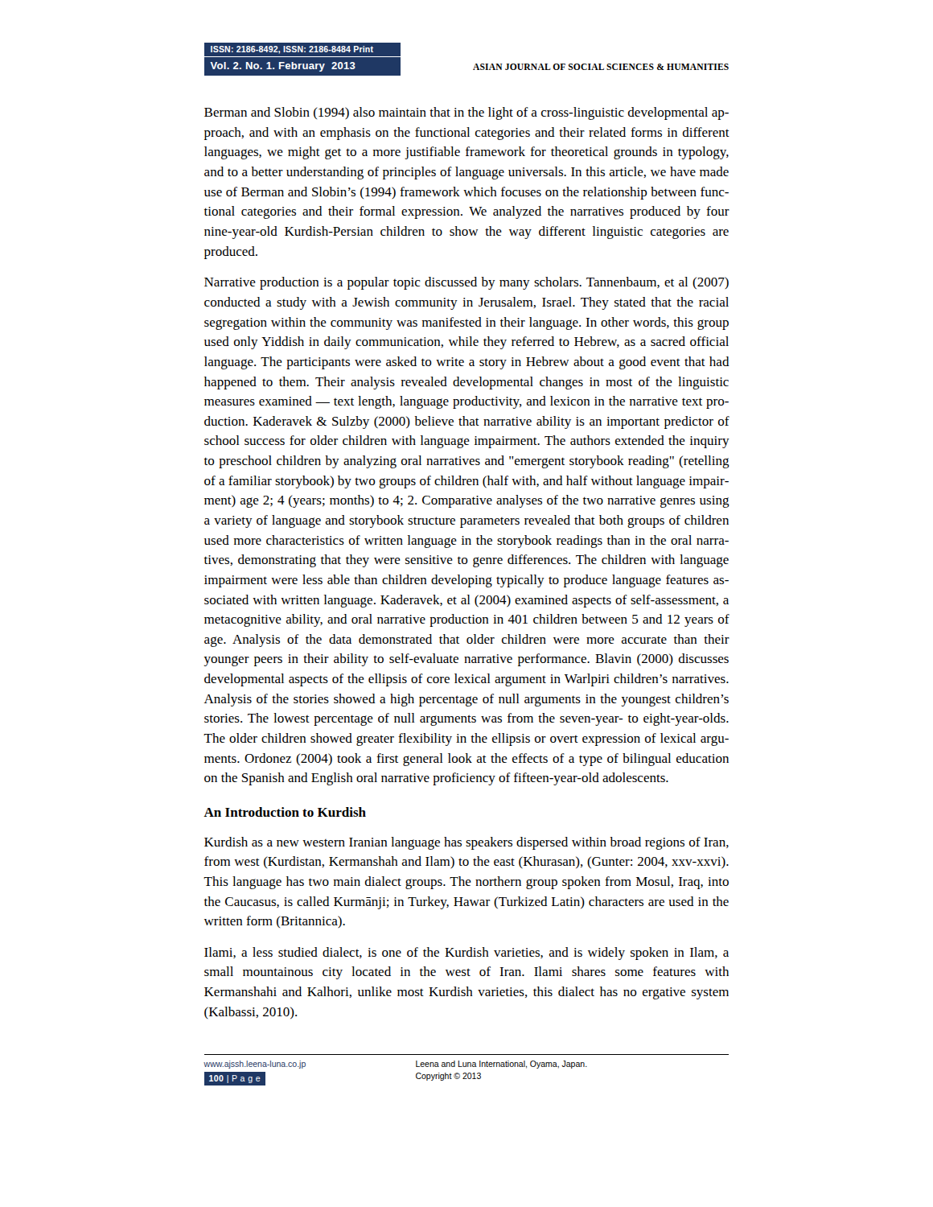ISSN: 2186-8492, ISSN: 2186-8484 Print
Vol. 2. No. 1. February 2013
ASIAN JOURNAL OF SOCIAL SCIENCES & HUMANITIES
Berman and Slobin (1994) also maintain that in the light of a cross-linguistic developmental approach, and with an emphasis on the functional categories and their related forms in different languages, we might get to a more justifiable framework for theoretical grounds in typology, and to a better understanding of principles of language universals. In this article, we have made use of Berman and Slobin’s (1994) framework which focuses on the relationship between functional categories and their formal expression. We analyzed the narratives produced by four nine-year-old Kurdish-Persian children to show the way different linguistic categories are produced.
Narrative production is a popular topic discussed by many scholars. Tannenbaum, et al (2007) conducted a study with a Jewish community in Jerusalem, Israel. They stated that the racial segregation within the community was manifested in their language. In other words, this group used only Yiddish in daily communication, while they referred to Hebrew, as a sacred official language. The participants were asked to write a story in Hebrew about a good event that had happened to them. Their analysis revealed developmental changes in most of the linguistic measures examined — text length, language productivity, and lexicon in the narrative text production. Kaderavek & Sulzby (2000) believe that narrative ability is an important predictor of school success for older children with language impairment. The authors extended the inquiry to preschool children by analyzing oral narratives and "emergent storybook reading" (retelling of a familiar storybook) by two groups of children (half with, and half without language impairment) age 2; 4 (years; months) to 4; 2. Comparative analyses of the two narrative genres using a variety of language and storybook structure parameters revealed that both groups of children used more characteristics of written language in the storybook readings than in the oral narratives, demonstrating that they were sensitive to genre differences. The children with language impairment were less able than children developing typically to produce language features associated with written language. Kaderavek, et al (2004) examined aspects of self-assessment, a metacognitive ability, and oral narrative production in 401 children between 5 and 12 years of age. Analysis of the data demonstrated that older children were more accurate than their younger peers in their ability to self-evaluate narrative performance. Blavin (2000) discusses developmental aspects of the ellipsis of core lexical argument in Warlpiri children’s narratives. Analysis of the stories showed a high percentage of null arguments in the youngest children’s stories. The lowest percentage of null arguments was from the seven-year- to eight-year-olds. The older children showed greater flexibility in the ellipsis or overt expression of lexical arguments. Ordonez (2004) took a first general look at the effects of a type of bilingual education on the Spanish and English oral narrative proficiency of fifteen-year-old adolescents.
An Introduction to Kurdish
Kurdish as a new western Iranian language has speakers dispersed within broad regions of Iran, from west (Kurdistan, Kermanshah and Ilam) to the east (Khurasan), (Gunter: 2004, xxv-xxvi). This language has two main dialect groups. The northern group spoken from Mosul, Iraq, into the Caucasus, is called Kurmānji; in Turkey, Hawar (Turkized Latin) characters are used in the written form (Britannica).
Ilami, a less studied dialect, is one of the Kurdish varieties, and is widely spoken in Ilam, a small mountainous city located in the west of Iran. Ilami shares some features with Kermanshahi and Kalhori, unlike most Kurdish varieties, this dialect has no ergative system (Kalbassi, 2010).
www.ajssh.leena-luna.co.jp
100 | P a g e
Leena and Luna International, Oyama, Japan.
Copyright © 2013